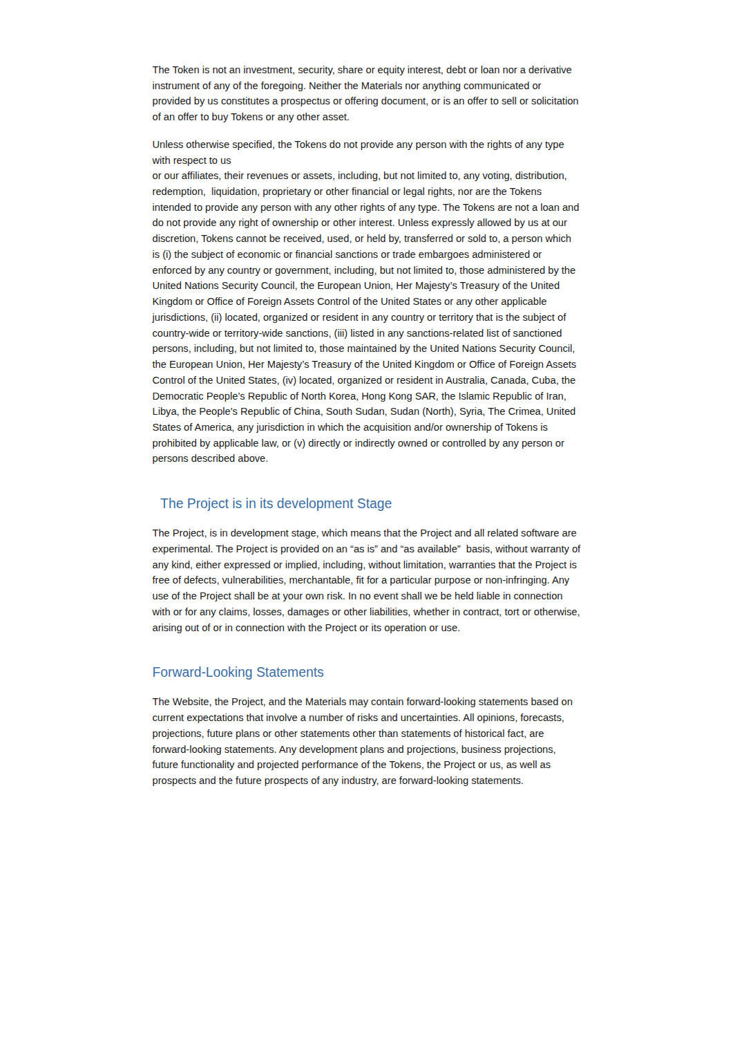The Token is not an investment, security, share or equity interest, debt or loan nor a derivative instrument of any of the foregoing. Neither the Materials nor anything communicated or provided by us constitutes a prospectus or offering document, or is an offer to sell or solicitation of an offer to buy Tokens or any other asset.
Unless otherwise specified, the Tokens do not provide any person with the rights of any type with respect to us
or our affiliates, their revenues or assets, including, but not limited to, any voting, distribution, redemption, liquidation, proprietary or other financial or legal rights, nor are the Tokens intended to provide any person with any other rights of any type. The Tokens are not a loan and do not provide any right of ownership or other interest. Unless expressly allowed by us at our discretion, Tokens cannot be received, used, or held by, transferred or sold to, a person which is (i) the subject of economic or financial sanctions or trade embargoes administered or enforced by any country or government, including, but not limited to, those administered by the United Nations Security Council, the European Union, Her Majesty’s Treasury of the United Kingdom or Office of Foreign Assets Control of the United States or any other applicable jurisdictions, (ii) located, organized or resident in any country or territory that is the subject of country-wide or territory-wide sanctions, (iii) listed in any sanctions-related list of sanctioned persons, including, but not limited to, those maintained by the United Nations Security Council, the European Union, Her Majesty’s Treasury of the United Kingdom or Office of Foreign Assets Control of the United States, (iv) located, organized or resident in Australia, Canada, Cuba, the Democratic People’s Republic of North Korea, Hong Kong SAR, the Islamic Republic of Iran, Libya, the People's Republic of China, South Sudan, Sudan (North), Syria, The Crimea, United States of America, any jurisdiction in which the acquisition and/or ownership of Tokens is prohibited by applicable law, or (v) directly or indirectly owned or controlled by any person or persons described above.
The Project is in its development Stage
The Project, is in development stage, which means that the Project and all related software are experimental. The Project is provided on an “as is” and “as available” basis, without warranty of any kind, either expressed or implied, including, without limitation, warranties that the Project is free of defects, vulnerabilities, merchantable, fit for a particular purpose or non-infringing. Any use of the Project shall be at your own risk. In no event shall we be held liable in connection with or for any claims, losses, damages or other liabilities, whether in contract, tort or otherwise, arising out of or in connection with the Project or its operation or use.
Forward-Looking Statements
The Website, the Project, and the Materials may contain forward-looking statements based on current expectations that involve a number of risks and uncertainties. All opinions, forecasts, projections, future plans or other statements other than statements of historical fact, are forward-looking statements. Any development plans and projections, business projections, future functionality and projected performance of the Tokens, the Project or us, as well as prospects and the future prospects of any industry, are forward-looking statements.